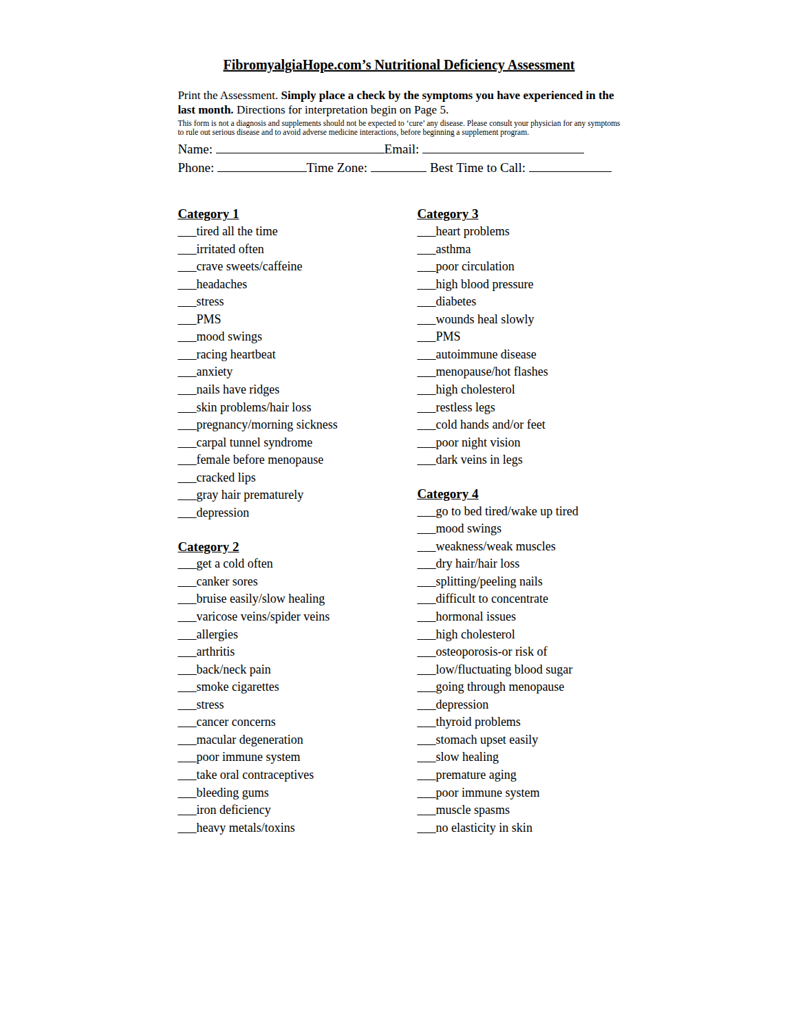FibromyalgiaHope.com’s Nutritional Deficiency Assessment
Print the Assessment. Simply place a check by the symptoms you have experienced in the last month. Directions for interpretation begin on Page 5.
This form is not a diagnosis and supplements should not be expected to ‘cure’ any disease. Please consult your physician for any symptoms to rule out serious disease and to avoid adverse medicine interactions, before beginning a supplement program.
Name: Email:
Phone: Time Zone: Best Time to Call:
Category 1
tired all the time
irritated often
crave sweets/caffeine
headaches
stress
PMS
mood swings
racing heartbeat
anxiety
nails have ridges
skin problems/hair loss
pregnancy/morning sickness
carpal tunnel syndrome
female before menopause
cracked lips
gray hair prematurely
depression
Category 2
get a cold often
canker sores
bruise easily/slow healing
varicose veins/spider veins
allergies
arthritis
back/neck pain
smoke cigarettes
stress
cancer concerns
macular degeneration
poor immune system
take oral contraceptives
bleeding gums
iron deficiency
heavy metals/toxins
Category 3
heart problems
asthma
poor circulation
high blood pressure
diabetes
wounds heal slowly
PMS
autoimmune disease
menopause/hot flashes
high cholesterol
restless legs
cold hands and/or feet
poor night vision
dark veins in legs
Category 4
go to bed tired/wake up tired
mood swings
weakness/weak muscles
dry hair/hair loss
splitting/peeling nails
difficult to concentrate
hormonal issues
high cholesterol
osteoporosis-or risk of
low/fluctuating blood sugar
going through menopause
depression
thyroid problems
stomach upset easily
slow healing
premature aging
poor immune system
muscle spasms
no elasticity in skin